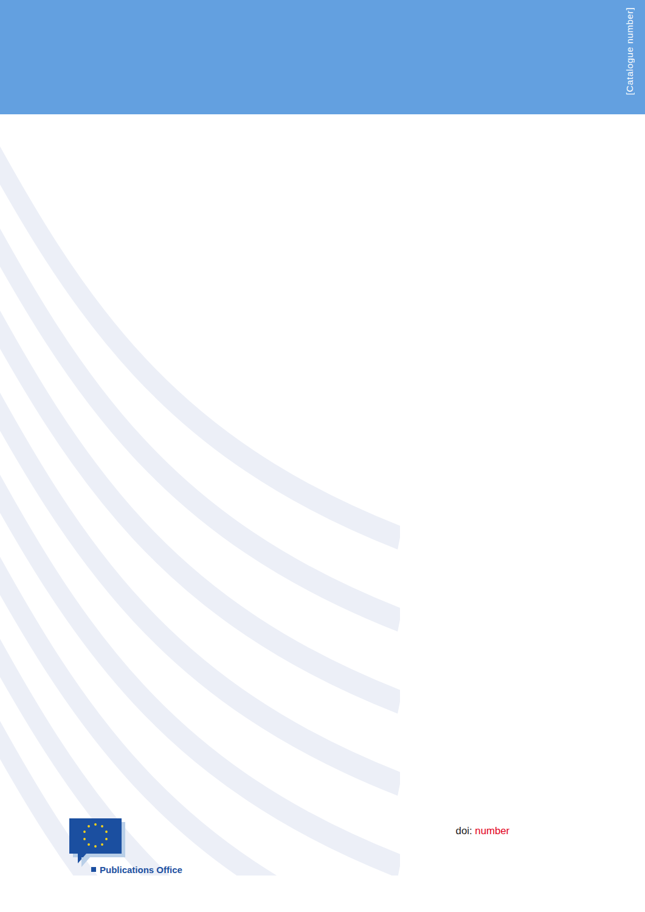[Catalogue number]
doi: number
Publications Office